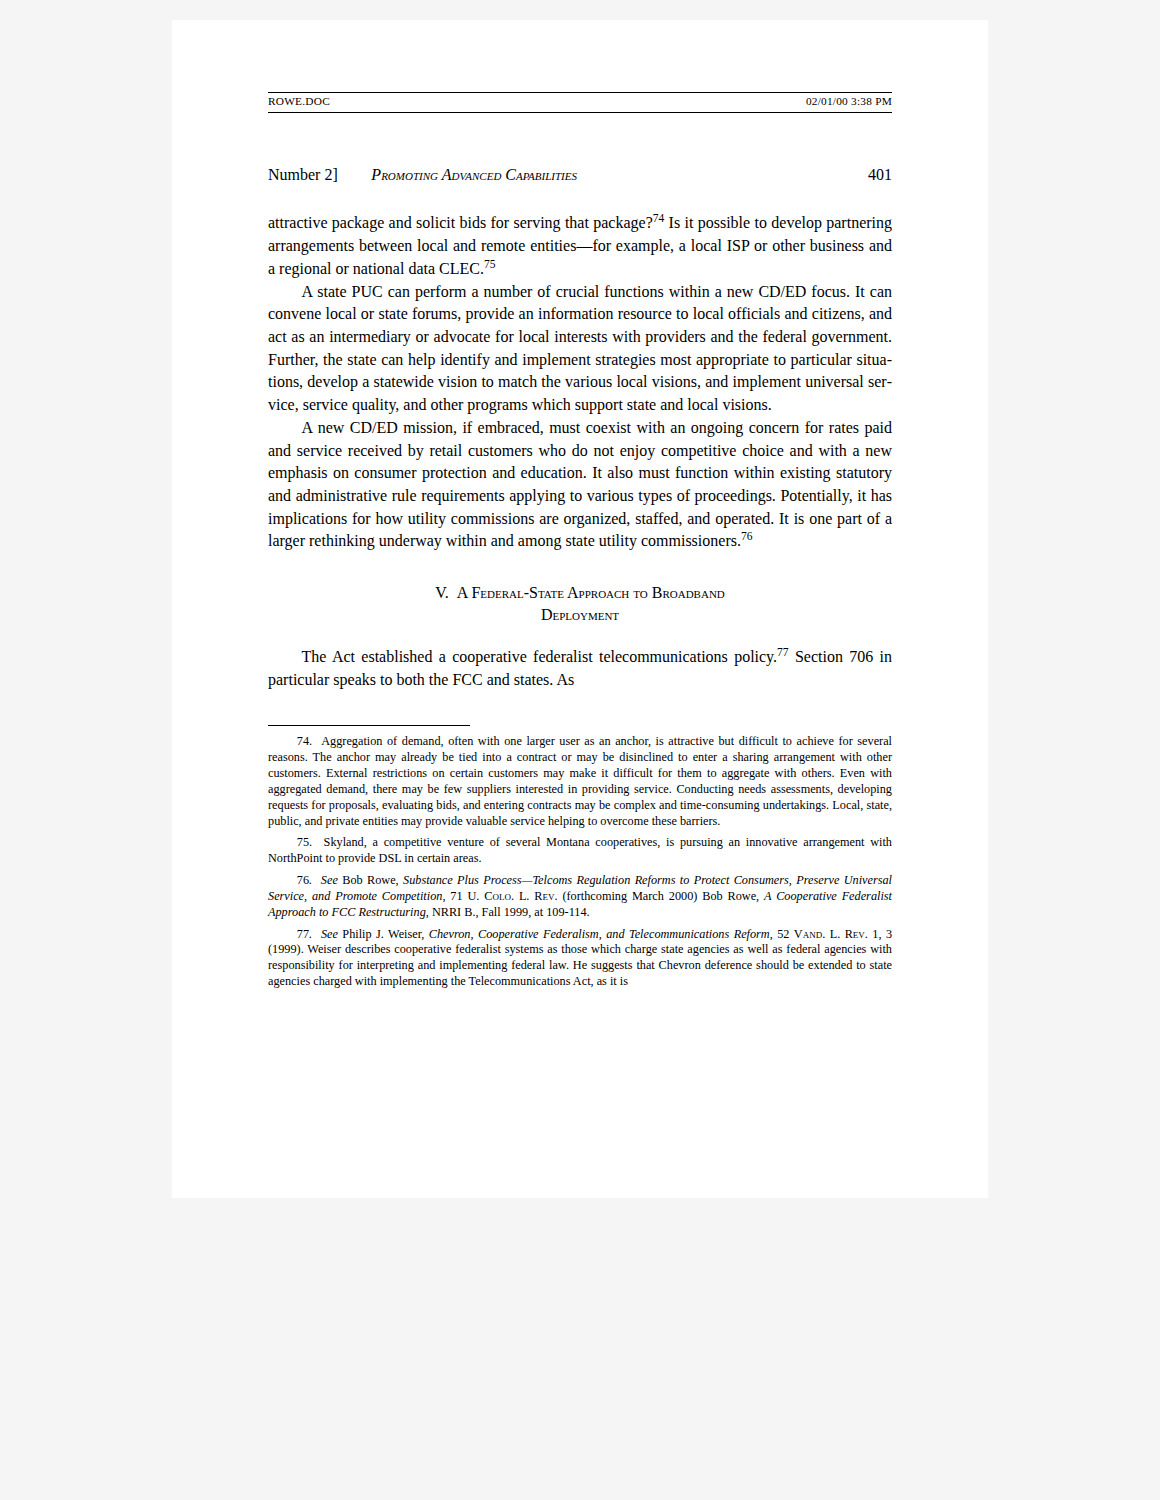ROWE.DOC 02/01/00 3:38 PM
Number 2] Promoting Advanced Capabilities 401
attractive package and solicit bids for serving that package?74 Is it possible to develop partnering arrangements between local and remote entities—for example, a local ISP or other business and a regional or national data CLEC.75
A state PUC can perform a number of crucial functions within a new CD/ED focus. It can convene local or state forums, provide an information resource to local officials and citizens, and act as an intermediary or advocate for local interests with providers and the federal government. Further, the state can help identify and implement strategies most appropriate to particular situations, develop a statewide vision to match the various local visions, and implement universal service, service quality, and other programs which support state and local visions.
A new CD/ED mission, if embraced, must coexist with an ongoing concern for rates paid and service received by retail customers who do not enjoy competitive choice and with a new emphasis on consumer protection and education. It also must function within existing statutory and administrative rule requirements applying to various types of proceedings. Potentially, it has implications for how utility commissions are organized, staffed, and operated. It is one part of a larger rethinking underway within and among state utility commissioners.76
V. A Federal-State Approach to Broadband
Deployment
The Act established a cooperative federalist telecommunications policy.77 Section 706 in particular speaks to both the FCC and states. As
74. Aggregation of demand, often with one larger user as an anchor, is attractive but difficult to achieve for several reasons. The anchor may already be tied into a contract or may be disinclined to enter a sharing arrangement with other customers. External restrictions on certain customers may make it difficult for them to aggregate with others. Even with aggregated demand, there may be few suppliers interested in providing service. Conducting needs assessments, developing requests for proposals, evaluating bids, and entering contracts may be complex and time-consuming undertakings. Local, state, public, and private entities may provide valuable service helping to overcome these barriers.
75. Skyland, a competitive venture of several Montana cooperatives, is pursuing an innovative arrangement with NorthPoint to provide DSL in certain areas.
76. See Bob Rowe, Substance Plus Process—Telcoms Regulation Reforms to Protect Consumers, Preserve Universal Service, and Promote Competition, 71 U. Colo. L. Rev. (forthcoming March 2000) Bob Rowe, A Cooperative Federalist Approach to FCC Restructuring, NRRI B., Fall 1999, at 109-114.
77. See Philip J. Weiser, Chevron, Cooperative Federalism, and Telecommunications Reform, 52 Vand. L. Rev. 1, 3 (1999). Weiser describes cooperative federalist systems as those which charge state agencies as well as federal agencies with responsibility for interpreting and implementing federal law. He suggests that Chevron deference should be extended to state agencies charged with implementing the Telecommunications Act, as it is